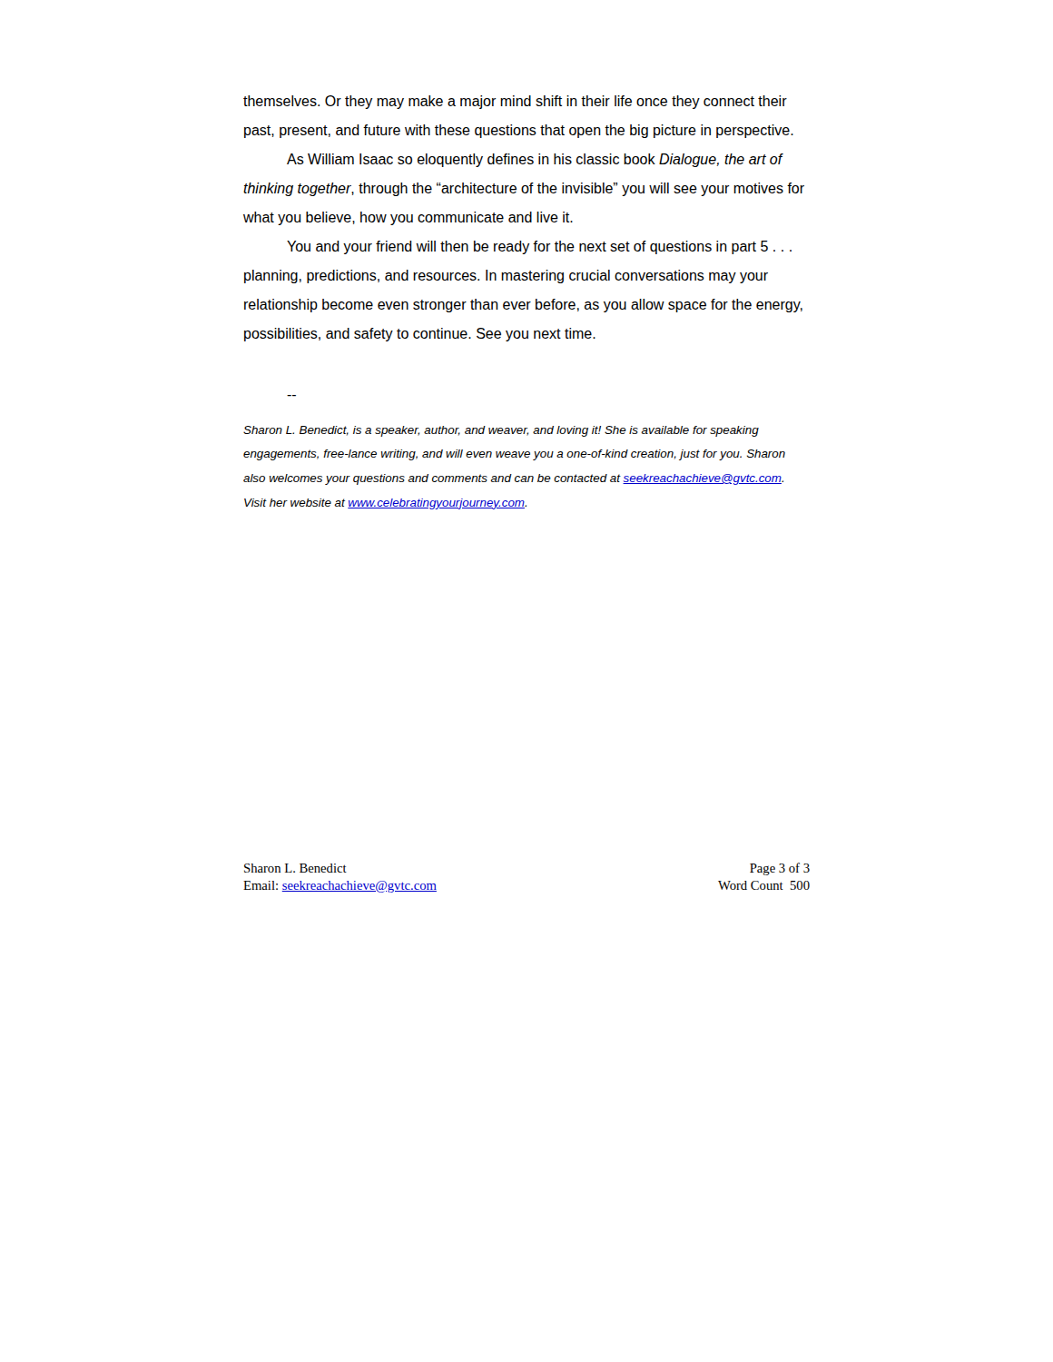themselves. Or they may make a major mind shift in their life once they connect their past, present, and future with these questions that open the big picture in perspective.
As William Isaac so eloquently defines in his classic book Dialogue, the art of thinking together, through the “architecture of the invisible” you will see your motives for what you believe, how you communicate and live it.
You and your friend will then be ready for the next set of questions in part 5 . . . planning, predictions, and resources. In mastering crucial conversations may your relationship become even stronger than ever before, as you allow space for the energy, possibilities, and safety to continue. See you next time.
--
Sharon L. Benedict, is a speaker, author, and weaver, and loving it! She is available for speaking engagements, free-lance writing, and will even weave you a one-of-kind creation, just for you. Sharon also welcomes your questions and comments and can be contacted at seekreachachieve@gvtc.com. Visit her website at www.celebratingyourjourney.com.
Sharon L. Benedict
Email: seekreachachieve@gvtc.com
Page 3 of 3
Word Count 500